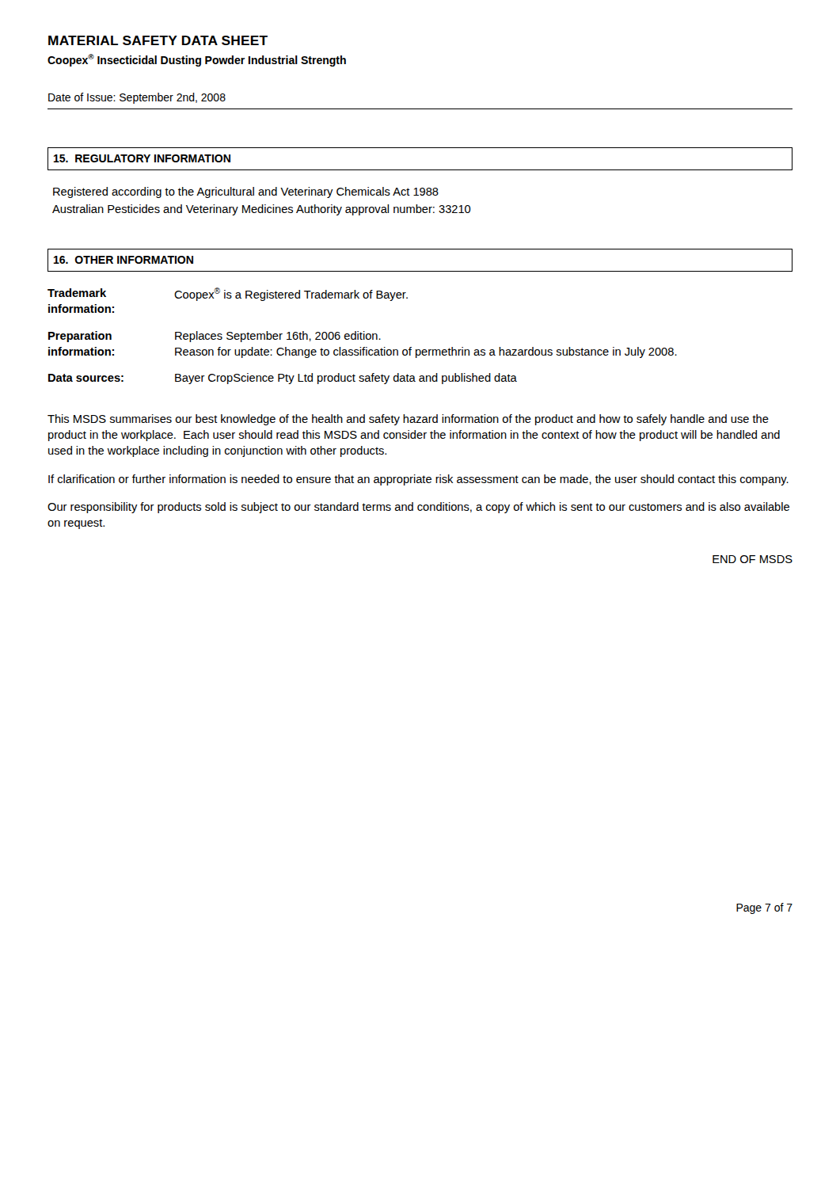MATERIAL SAFETY DATA SHEET
Coopex® Insecticidal Dusting Powder Industrial Strength
Date of Issue: September 2nd, 2008
15. REGULATORY INFORMATION
Registered according to the Agricultural and Veterinary Chemicals Act 1988
Australian Pesticides and Veterinary Medicines Authority approval number: 33210
16. OTHER INFORMATION
| Trademark information: | Coopex ® is a Registered Trademark of Bayer. |
| Preparation information: | Replaces September 16th, 2006 edition. Reason for update: Change to classification of permethrin as a hazardous substance in July 2008. |
| Data sources: | Bayer CropScience Pty Ltd product safety data and published data |
This MSDS summarises our best knowledge of the health and safety hazard information of the product and how to safely handle and use the product in the workplace. Each user should read this MSDS and consider the information in the context of how the product will be handled and used in the workplace including in conjunction with other products.
If clarification or further information is needed to ensure that an appropriate risk assessment can be made, the user should contact this company.
Our responsibility for products sold is subject to our standard terms and conditions, a copy of which is sent to our customers and is also available on request.
END OF MSDS
Page 7 of 7